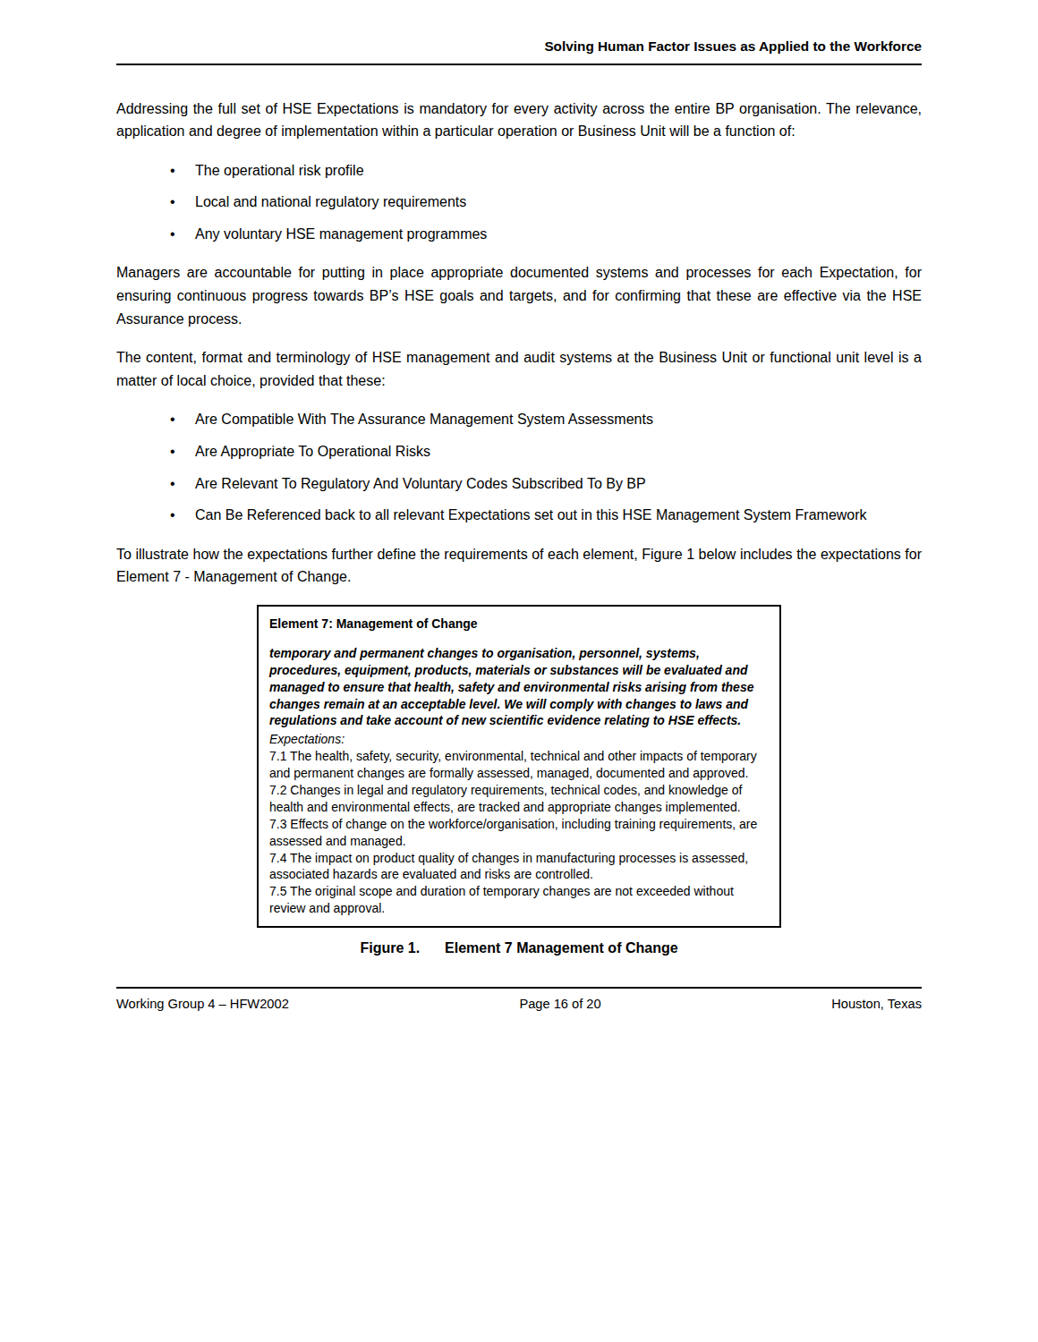Solving Human Factor Issues as Applied to the Workforce
Addressing the full set of HSE Expectations is mandatory for every activity across the entire BP organisation. The relevance, application and degree of implementation within a particular operation or Business Unit will be a function of:
The operational risk profile
Local and national regulatory requirements
Any voluntary HSE management programmes
Managers are accountable for putting in place appropriate documented systems and processes for each Expectation, for ensuring continuous progress towards BP’s HSE goals and targets, and for confirming that these are effective via the HSE Assurance process.
The content, format and terminology of HSE management and audit systems at the Business Unit or functional unit level is a matter of local choice, provided that these:
Are Compatible With The Assurance Management System Assessments
Are Appropriate To Operational Risks
Are Relevant To Regulatory And Voluntary Codes Subscribed To By BP
Can Be Referenced back to all relevant Expectations set out in this HSE Management System Framework
To illustrate how the expectations further define the requirements of each element, Figure 1 below includes the expectations for Element 7 - Management of Change.
Element 7: Management of Change
temporary and permanent changes to organisation, personnel, systems, procedures, equipment, products, materials or substances will be evaluated and managed to ensure that health, safety and environmental risks arising from these changes remain at an acceptable level. We will comply with changes to laws and regulations and take account of new scientific evidence relating to HSE effects.
Expectations:
7.1 The health, safety, security, environmental, technical and other impacts of temporary and permanent changes are formally assessed, managed, documented and approved.
7.2 Changes in legal and regulatory requirements, technical codes, and knowledge of health and environmental effects, are tracked and appropriate changes implemented.
7.3 Effects of change on the workforce/organisation, including training requirements, are assessed and managed.
7.4 The impact on product quality of changes in manufacturing processes is assessed, associated hazards are evaluated and risks are controlled.
7.5 The original scope and duration of temporary changes are not exceeded without review and approval.
Figure 1. Element 7 Management of Change
Working Group 4 – HFW2002 Page 16 of 20 Houston, Texas